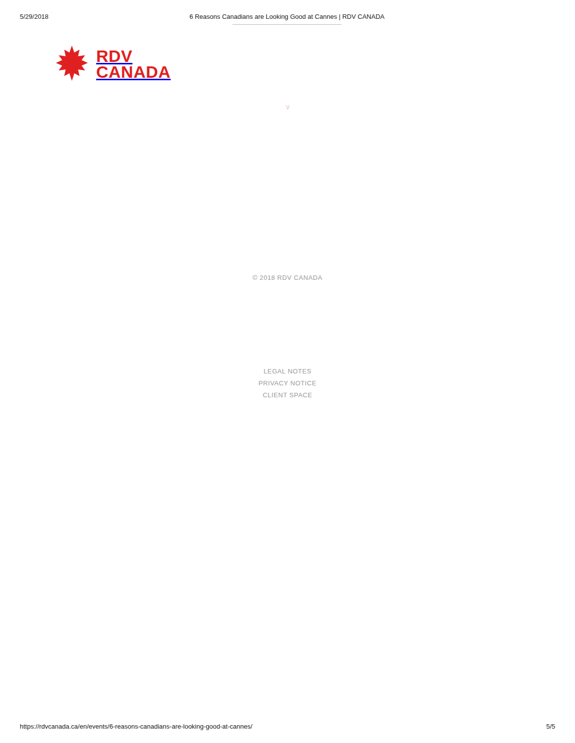5/29/2018
6 Reasons Canadians are Looking Good at Cannes | RDV CANADA
RDV CANADA
∨
© 2018 RDV CANADA
LEGAL NOTES PRIVACY NOTICE CLIENT SPACE
https://rdvcanada.ca/en/events/6-reasons-canadians-are-looking-good-at-cannes/
5/5